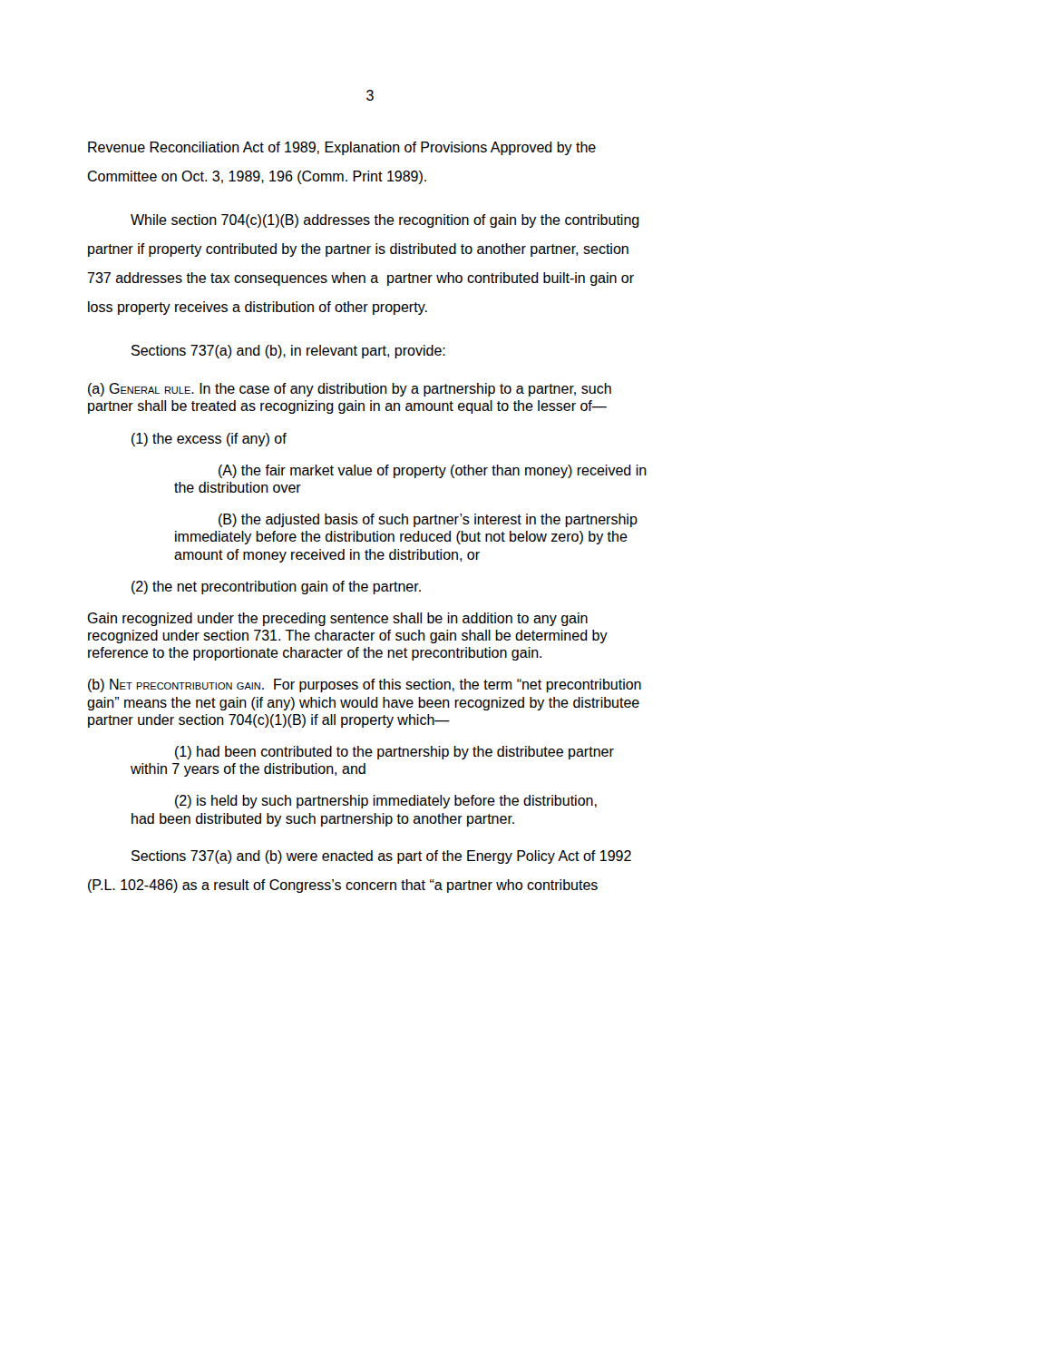3
Revenue Reconciliation Act of 1989, Explanation of Provisions Approved by the Committee on Oct. 3, 1989, 196 (Comm. Print 1989).
While section 704(c)(1)(B) addresses the recognition of gain by the contributing partner if property contributed by the partner is distributed to another partner, section 737 addresses the tax consequences when a partner who contributed built-in gain or loss property receives a distribution of other property.
Sections 737(a) and (b), in relevant part, provide:
(a) General rule. In the case of any distribution by a partnership to a partner, such partner shall be treated as recognizing gain in an amount equal to the lesser of—
(1) the excess (if any) of
(A) the fair market value of property (other than money) received in the distribution over
(B) the adjusted basis of such partner’s interest in the partnership immediately before the distribution reduced (but not below zero) by the amount of money received in the distribution, or
(2) the net precontribution gain of the partner.
Gain recognized under the preceding sentence shall be in addition to any gain recognized under section 731. The character of such gain shall be determined by reference to the proportionate character of the net precontribution gain.
(b) Net precontribution gain. For purposes of this section, the term “net precontribution gain” means the net gain (if any) which would have been recognized by the distributee partner under section 704(c)(1)(B) if all property which—
(1) had been contributed to the partnership by the distributee partner within 7 years of the distribution, and
(2) is held by such partnership immediately before the distribution,
had been distributed by such partnership to another partner.
Sections 737(a) and (b) were enacted as part of the Energy Policy Act of 1992 (P.L. 102-486) as a result of Congress’s concern that “a partner who contributes